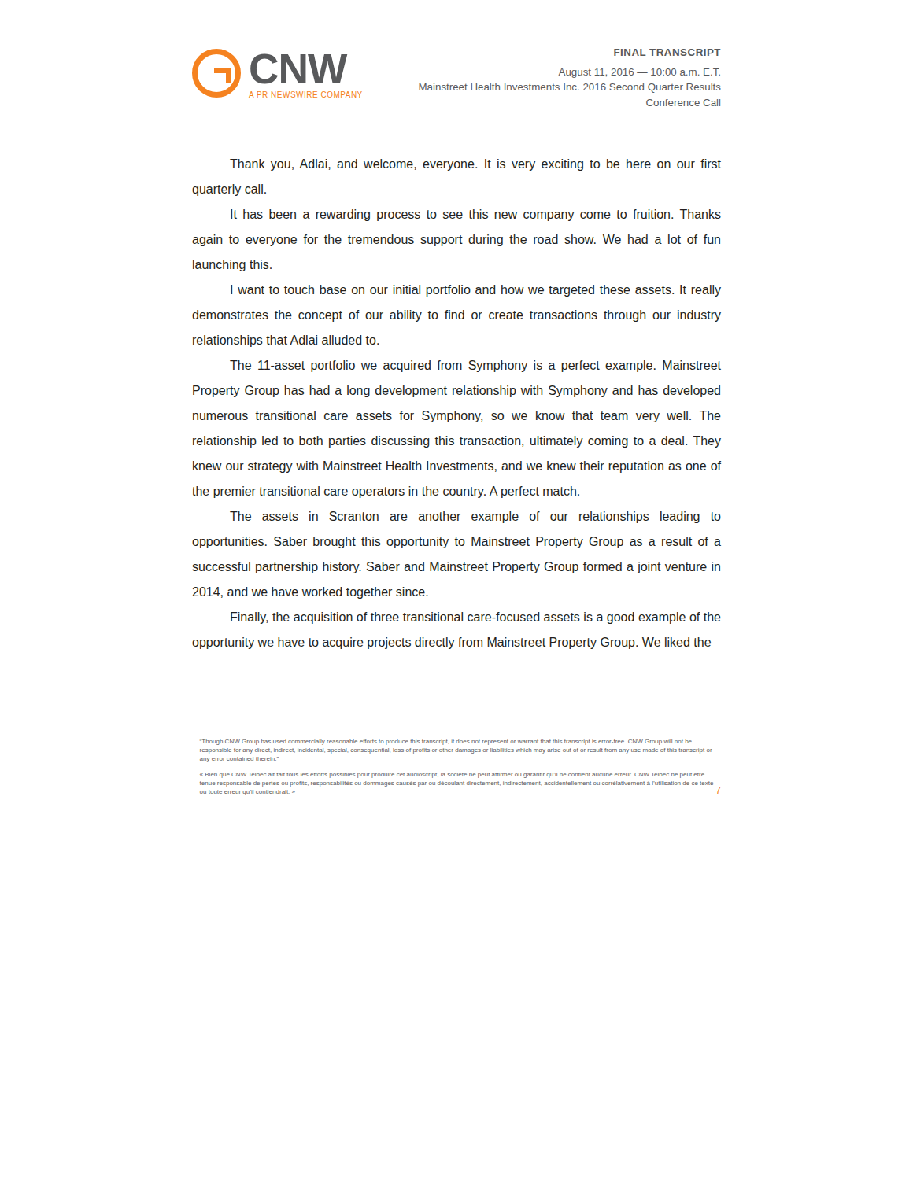CNW A PR NEWSWIRE COMPANY
FINAL TRANSCRIPT
August 11, 2016 — 10:00 a.m. E.T.
Mainstreet Health Investments Inc. 2016 Second Quarter Results
Conference Call
Thank you, Adlai, and welcome, everyone. It is very exciting to be here on our first quarterly call.
It has been a rewarding process to see this new company come to fruition. Thanks again to everyone for the tremendous support during the road show. We had a lot of fun launching this.
I want to touch base on our initial portfolio and how we targeted these assets. It really demonstrates the concept of our ability to find or create transactions through our industry relationships that Adlai alluded to.
The 11-asset portfolio we acquired from Symphony is a perfect example. Mainstreet Property Group has had a long development relationship with Symphony and has developed numerous transitional care assets for Symphony, so we know that team very well. The relationship led to both parties discussing this transaction, ultimately coming to a deal. They knew our strategy with Mainstreet Health Investments, and we knew their reputation as one of the premier transitional care operators in the country. A perfect match.
The assets in Scranton are another example of our relationships leading to opportunities. Saber brought this opportunity to Mainstreet Property Group as a result of a successful partnership history. Saber and Mainstreet Property Group formed a joint venture in 2014, and we have worked together since.
Finally, the acquisition of three transitional care-focused assets is a good example of the opportunity we have to acquire projects directly from Mainstreet Property Group. We liked the
“Though CNW Group has used commercially reasonable efforts to produce this transcript, it does not represent or warrant that this transcript is error-free. CNW Group will not be responsible for any direct, indirect, incidental, special, consequential, loss of profits or other damages or liabilities which may arise out of or result from any use made of this transcript or any error contained therein.”
« Bien que CNW Telbec ait fait tous les efforts possibles pour produire cet audioscript, la société ne peut affirmer ou garantir qu’il ne contient aucune erreur. CNW Telbec ne peut être tenue responsable de pertes ou profits, responsabilités ou dommages causés par ou découlant directement, indirectement, accidentellement ou corrélativement à l’utilisation de ce texte ou toute erreur qu’il contiendrait. » 7